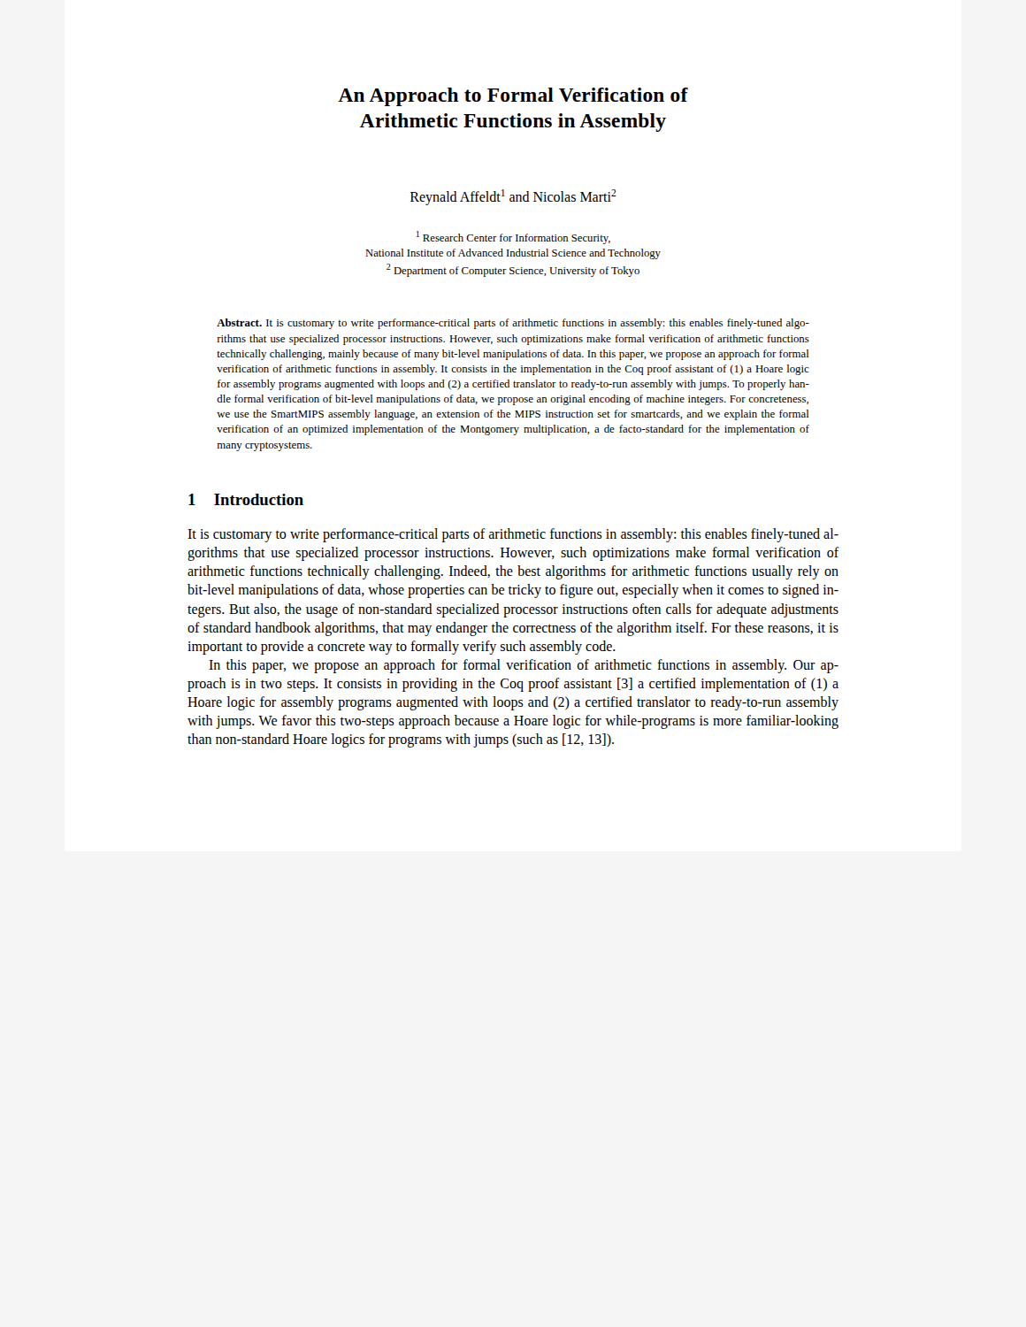An Approach to Formal Verification of
Arithmetic Functions in Assembly
Reynald Affeldt1 and Nicolas Marti2
1 Research Center for Information Security,
National Institute of Advanced Industrial Science and Technology
2 Department of Computer Science, University of Tokyo
Abstract. It is customary to write performance-critical parts of arithmetic functions in assembly: this enables finely-tuned algorithms that use specialized processor instructions. However, such optimizations make formal verification of arithmetic functions technically challenging, mainly because of many bit-level manipulations of data. In this paper, we propose an approach for formal verification of arithmetic functions in assembly. It consists in the implementation in the Coq proof assistant of (1) a Hoare logic for assembly programs augmented with loops and (2) a certified translator to ready-to-run assembly with jumps. To properly handle formal verification of bit-level manipulations of data, we propose an original encoding of machine integers. For concreteness, we use the SmartMIPS assembly language, an extension of the MIPS instruction set for smartcards, and we explain the formal verification of an optimized implementation of the Montgomery multiplication, a de facto-standard for the implementation of many cryptosystems.
1 Introduction
It is customary to write performance-critical parts of arithmetic functions in assembly: this enables finely-tuned algorithms that use specialized processor instructions. However, such optimizations make formal verification of arithmetic functions technically challenging. Indeed, the best algorithms for arithmetic functions usually rely on bit-level manipulations of data, whose properties can be tricky to figure out, especially when it comes to signed integers. But also, the usage of non-standard specialized processor instructions often calls for adequate adjustments of standard handbook algorithms, that may endanger the correctness of the algorithm itself. For these reasons, it is important to provide a concrete way to formally verify such assembly code.
In this paper, we propose an approach for formal verification of arithmetic functions in assembly. Our approach is in two steps. It consists in providing in the Coq proof assistant [3] a certified implementation of (1) a Hoare logic for assembly programs augmented with loops and (2) a certified translator to ready-to-run assembly with jumps. We favor this two-steps approach because a Hoare logic for while-programs is more familiar-looking than non-standard Hoare logics for programs with jumps (such as [12, 13]).